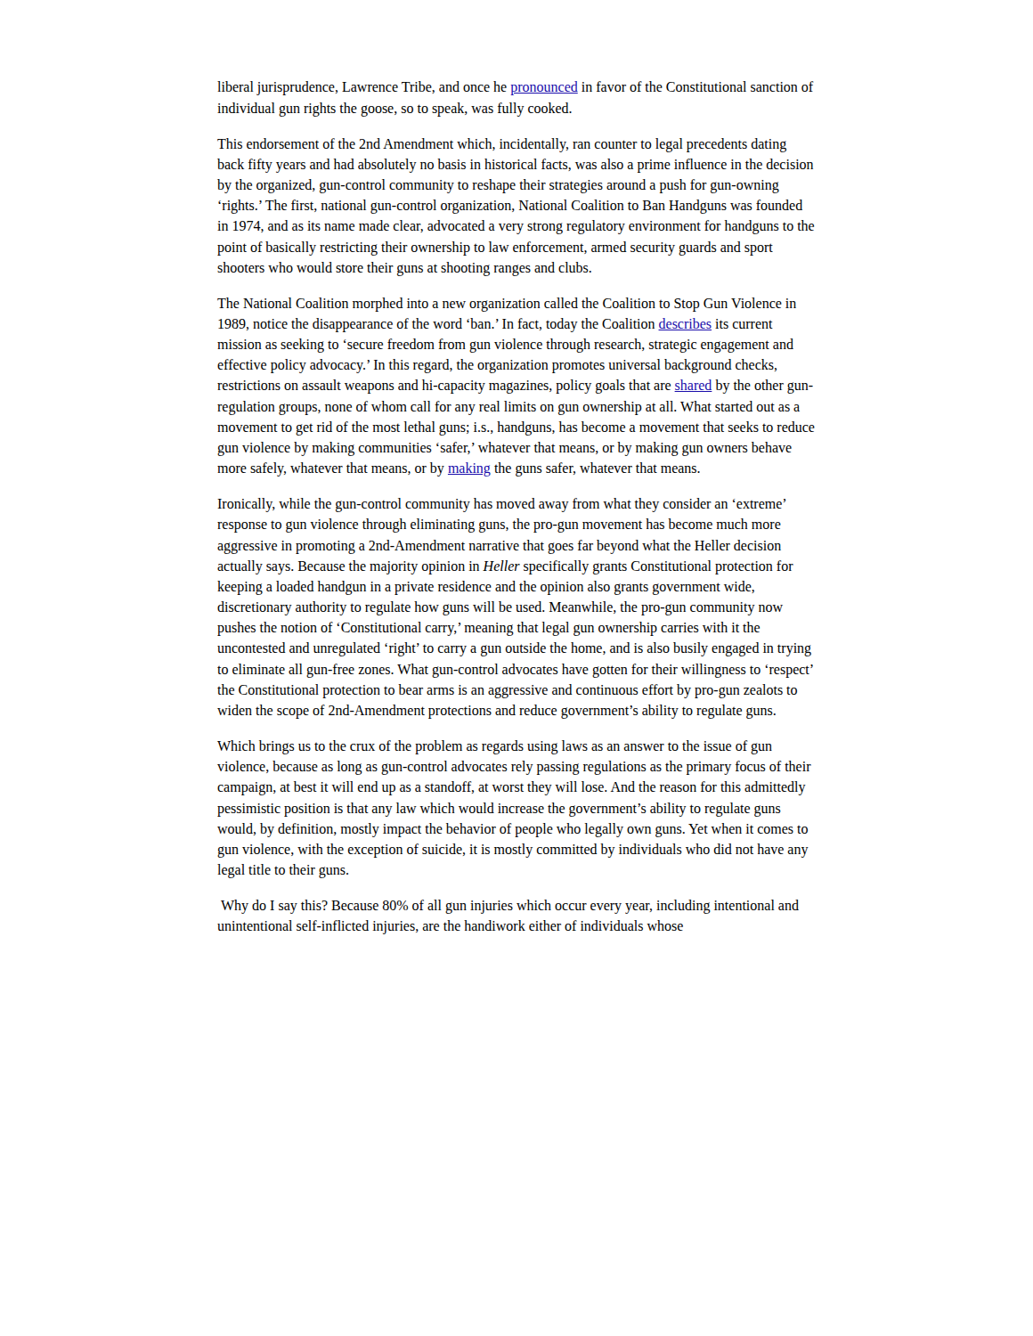liberal jurisprudence, Lawrence Tribe, and once he pronounced in favor of the Constitutional sanction of individual gun rights the goose, so to speak, was fully cooked.
This endorsement of the 2nd Amendment which, incidentally, ran counter to legal precedents dating back fifty years and had absolutely no basis in historical facts, was also a prime influence in the decision by the organized, gun-control community to reshape their strategies around a push for gun-owning ‘rights.’ The first, national gun-control organization, National Coalition to Ban Handguns was founded in 1974, and as its name made clear, advocated a very strong regulatory environment for handguns to the point of basically restricting their ownership to law enforcement, armed security guards and sport shooters who would store their guns at shooting ranges and clubs.
The National Coalition morphed into a new organization called the Coalition to Stop Gun Violence in 1989, notice the disappearance of the word ‘ban.’ In fact, today the Coalition describes its current mission as seeking to ‘secure freedom from gun violence through research, strategic engagement and effective policy advocacy.’ In this regard, the organization promotes universal background checks, restrictions on assault weapons and hi-capacity magazines, policy goals that are shared by the other gun-regulation groups, none of whom call for any real limits on gun ownership at all. What started out as a movement to get rid of the most lethal guns; i.s., handguns, has become a movement that seeks to reduce gun violence by making communities ‘safer,’ whatever that means, or by making gun owners behave more safely, whatever that means, or by making the guns safer, whatever that means.
Ironically, while the gun-control community has moved away from what they consider an ‘extreme’ response to gun violence through eliminating guns, the pro-gun movement has become much more aggressive in promoting a 2nd-Amendment narrative that goes far beyond what the Heller decision actually says. Because the majority opinion in Heller specifically grants Constitutional protection for keeping a loaded handgun in a private residence and the opinion also grants government wide, discretionary authority to regulate how guns will be used. Meanwhile, the pro-gun community now pushes the notion of ‘Constitutional carry,’ meaning that legal gun ownership carries with it the uncontested and unregulated ‘right’ to carry a gun outside the home, and is also busily engaged in trying to eliminate all gun-free zones. What gun-control advocates have gotten for their willingness to ‘respect’ the Constitutional protection to bear arms is an aggressive and continuous effort by pro-gun zealots to widen the scope of 2nd-Amendment protections and reduce government’s ability to regulate guns.
Which brings us to the crux of the problem as regards using laws as an answer to the issue of gun violence, because as long as gun-control advocates rely passing regulations as the primary focus of their campaign, at best it will end up as a standoff, at worst they will lose. And the reason for this admittedly pessimistic position is that any law which would increase the government’s ability to regulate guns would, by definition, mostly impact the behavior of people who legally own guns. Yet when it comes to gun violence, with the exception of suicide, it is mostly committed by individuals who did not have any legal title to their guns.
Why do I say this? Because 80% of all gun injuries which occur every year, including intentional and unintentional self-inflicted injuries, are the handiwork either of individuals whose